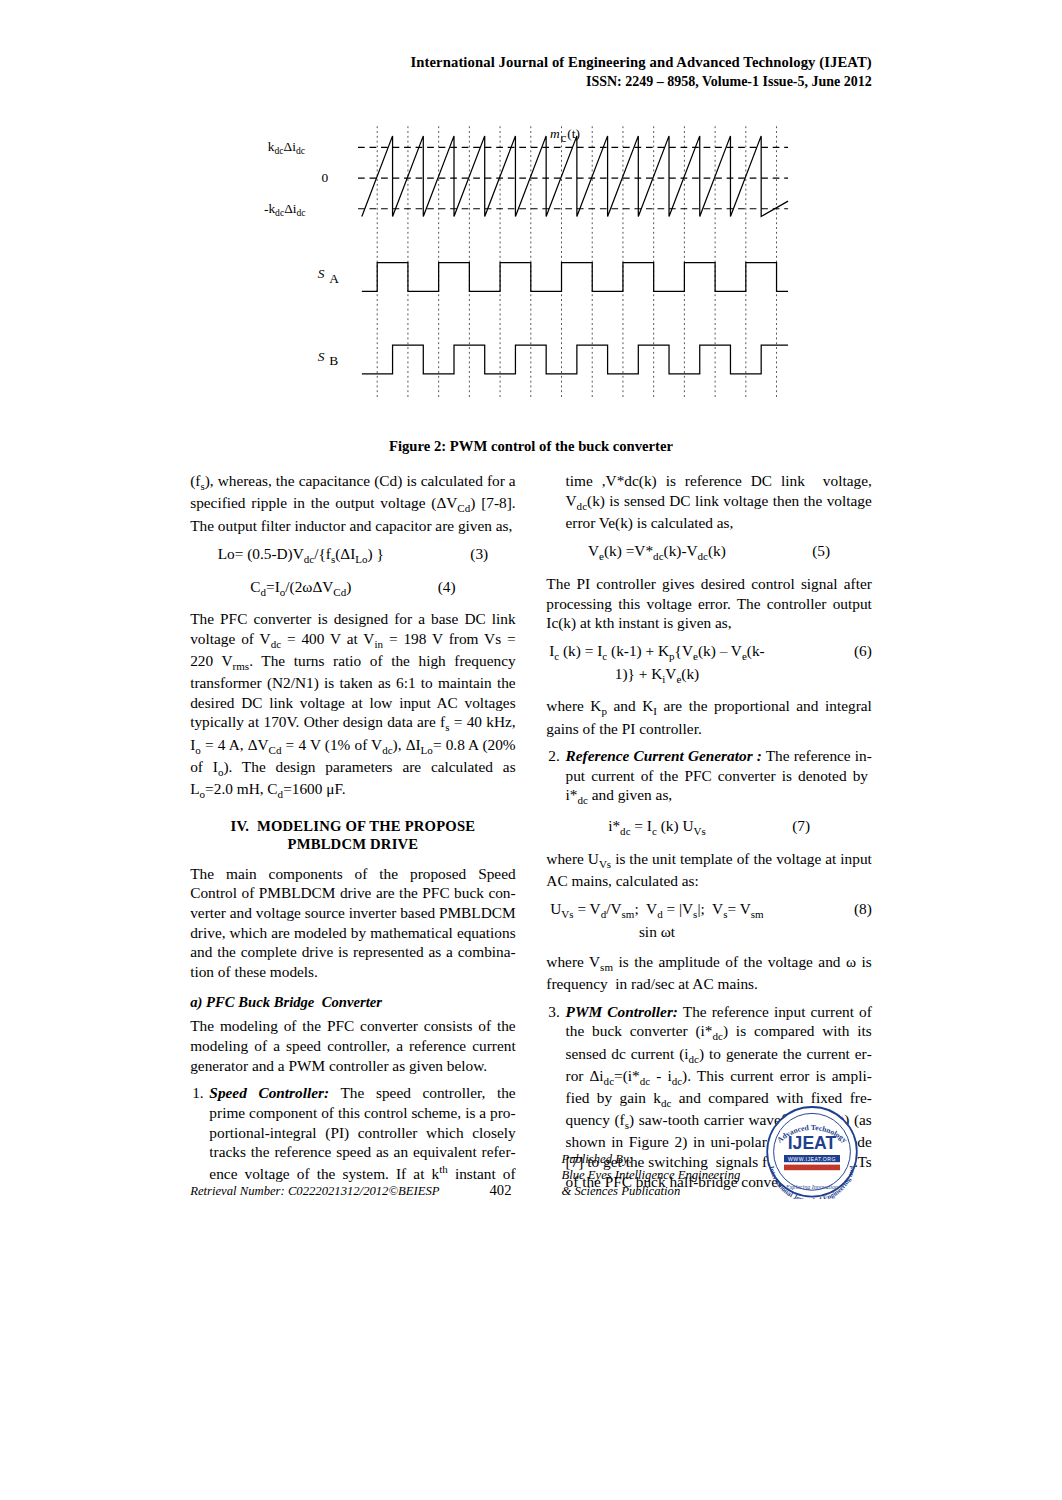International Journal of Engineering and Advanced Technology (IJEAT)
ISSN: 2249 – 8958, Volume-1 Issue-5, June 2012
kdcΔidc 0 -kdcΔidc m c (t) S A S B
Figure 2: PWM control of the buck converter
(fs), whereas, the capacitance (Cd) is calculated for a specified ripple in the output voltage (ΔVCd) [7-8]. The output filter inductor and capacitor are given as,
Lo= (0.5-D)Vdc/{fs(ΔILo) } (3)
Cd=Io/(2ωΔVCd) (4)
The PFC converter is designed for a base DC link voltage of Vdc = 400 V at Vin = 198 V from Vs = 220 Vrms. The turns ratio of the high frequency transformer (N2/N1) is taken as 6:1 to maintain the desired DC link voltage at low input AC voltages typically at 170V. Other design data are fs = 40 kHz, Io = 4 A, ΔVCd = 4 V (1% of Vdc), ΔILo= 0.8 A (20% of Io). The design parameters are calculated as Lo=2.0 mH, Cd=1600 μF.
IV. Modeling of the propose PMBLDCM drive
The main components of the proposed Speed Control of PMBLDCM drive are the PFC buck converter and voltage source inverter based PMBLDCM drive, which are modeled by mathematical equations and the complete drive is represented as a combination of these models.
a) PFC Buck Bridge Converter
The modeling of the PFC converter consists of the modeling of a speed controller, a reference current generator and a PWM controller as given below.
Speed Controller: The speed controller, the prime component of this control scheme, is a proportional-integral (PI) controller which closely tracks the reference speed as an equivalent reference voltage of the system. If at kth instant of time ,V*dc(k) is reference DC link voltage, Vdc(k) is sensed DC link voltage then the voltage error Ve(k) is calculated as,
Ve(k) =V*dc(k)-Vdc(k) (5)
The PI controller gives desired control signal after processing this voltage error. The controller output Ic(k) at kth instant is given as,
Ic (k) = Ic (k-1) + Kp{Ve(k) – Ve(k-1)} + KiVe(k) (6)
where Kp and KI are the proportional and integral gains of the PI controller.
Reference Current Generator : The reference input current of the PFC converter is denoted by i*dc and given as,
i*dc = Ic (k) UVs (7)
where UVs is the unit template of the voltage at input AC mains, calculated as:
UVs = Vd/Vsm; Vd = |Vs|; Vs= Vsm sin ωt (8)
where Vsm is the amplitude of the voltage and ω is frequency in rad/sec at AC mains.
PWM Controller: The reference input current of the buck converter (i*dc) is compared with its sensed dc current (idc) to generate the current error Δidc=(i*dc - idc). This current error is amplified by gain kdc and compared with fixed frequency (fs) saw-tooth carrier waveform md(t) (as shown in Figure 2) in uni-polar switching mode [7] to get the switching signals for the MOSFETs of the PFC buck half-bridge converter as,
Retrieval Number: C0222021312/2012©BEIESP
402
Published By:
Blue Eyes Intelligence Engineering
& Sciences Publication
Advanced Technology International Journal of Engineering and IJEAT WWW.IJEAT.ORG Exploring Innovation